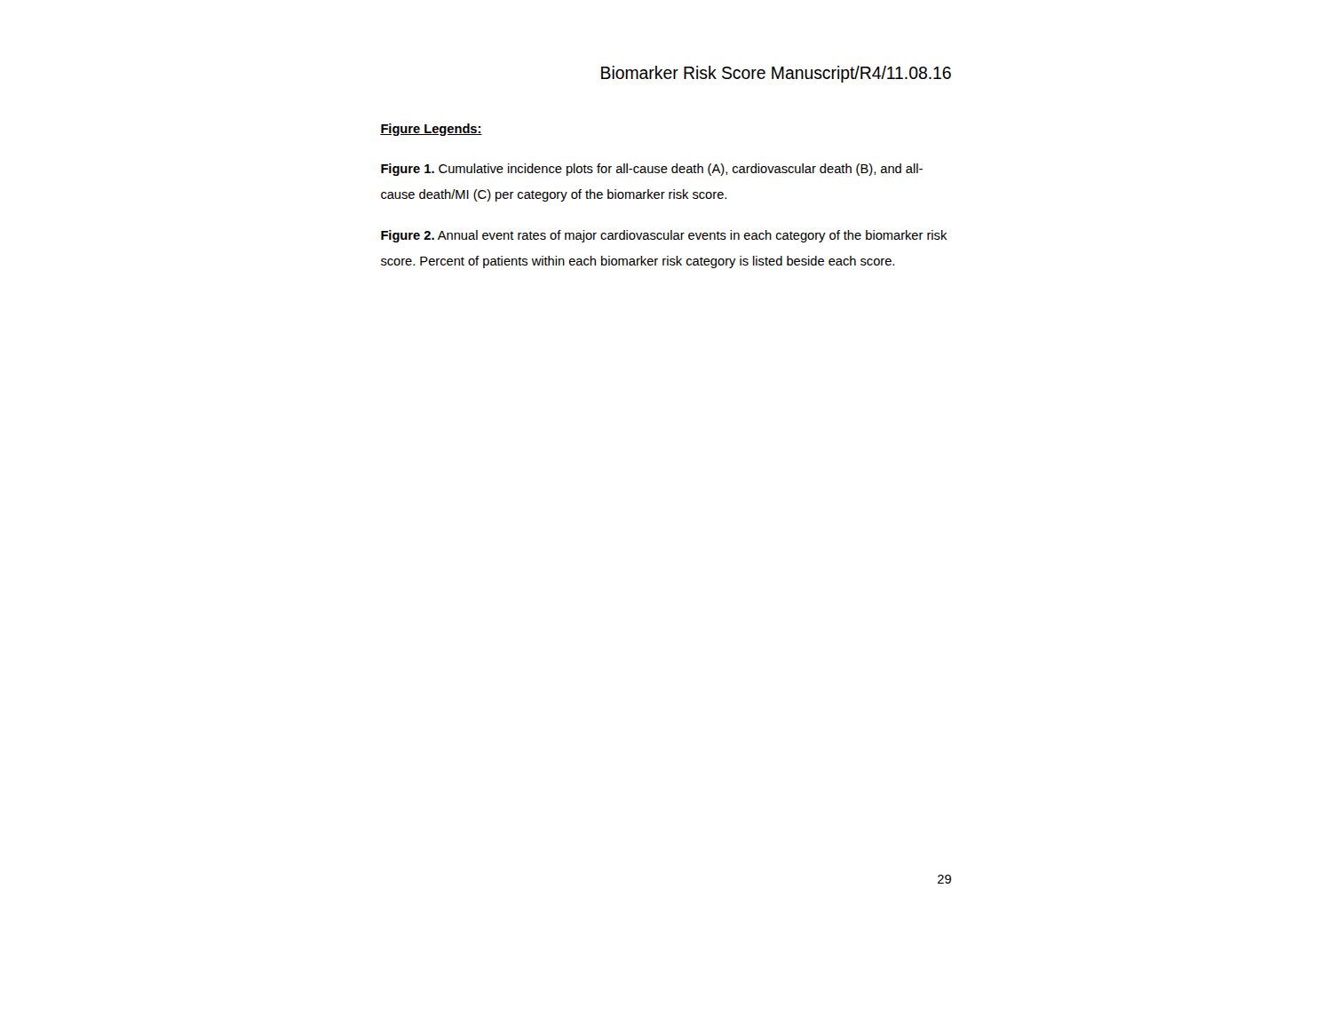Biomarker Risk Score Manuscript/R4/11.08.16
Figure Legends:
Figure 1. Cumulative incidence plots for all-cause death (A), cardiovascular death (B), and all-cause death/MI (C) per category of the biomarker risk score.
Figure 2. Annual event rates of major cardiovascular events in each category of the biomarker risk score. Percent of patients within each biomarker risk category is listed beside each score.
29